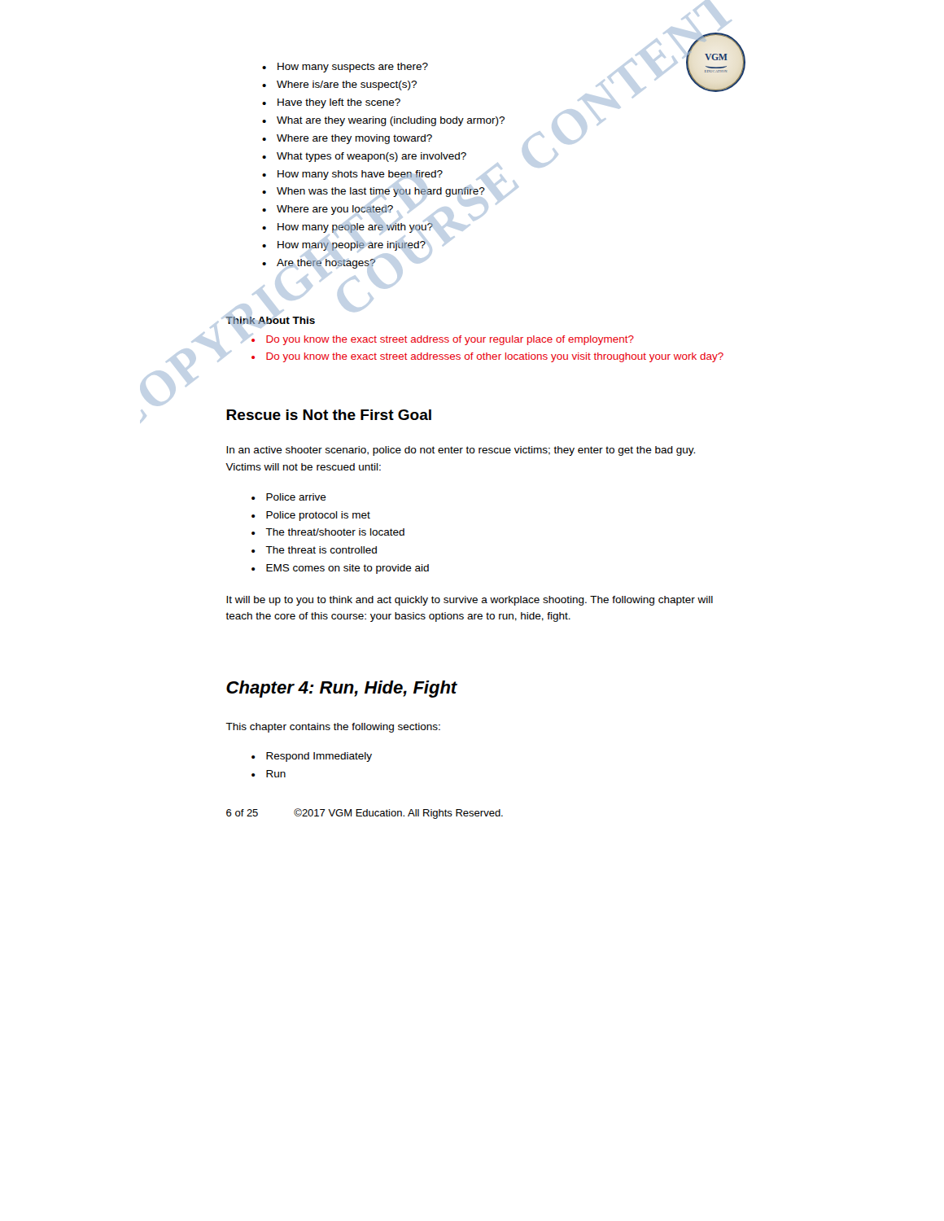VGM EDUCATION
COPYRIGHTED COURSE CONTENT
How many suspects are there?
Where is/are the suspect(s)?
Have they left the scene?
What are they wearing (including body armor)?
Where are they moving toward?
What types of weapon(s) are involved?
How many shots have been fired?
When was the last time you heard gunfire?
Where are you located?
How many people are with you?
How many people are injured?
Are there hostages?
Think About This
Do you know the exact street address of your regular place of employment?
Do you know the exact street addresses of other locations you visit throughout your work day?
Rescue is Not the First Goal
In an active shooter scenario, police do not enter to rescue victims; they enter to get the bad guy. Victims will not be rescued until:
Police arrive
Police protocol is met
The threat/shooter is located
The threat is controlled
EMS comes on site to provide aid
It will be up to you to think and act quickly to survive a workplace shooting. The following chapter will teach the core of this course: your basics options are to run, hide, fight.
Chapter 4: Run, Hide, Fight
This chapter contains the following sections:
Respond Immediately
Run
6 of 25 ©2017 VGM Education. All Rights Reserved.